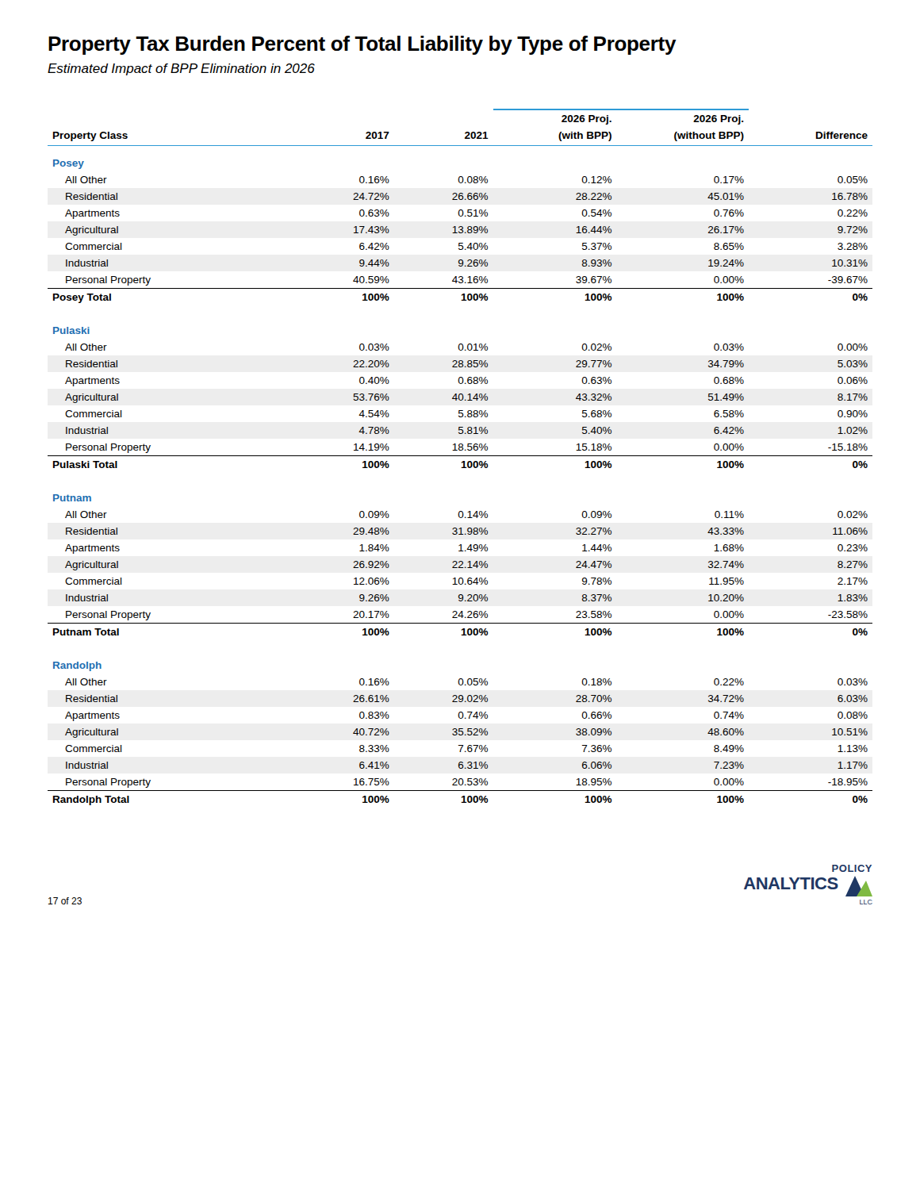Property Tax Burden Percent of Total Liability by Type of Property
Estimated Impact of BPP Elimination in 2026
| | | | 2026 Proj. | 2026 Proj. | |
| --- | --- | --- | --- | --- | --- |
| Property Class | 2017 | 2021 | (with BPP) | (without BPP) | Difference |
| Posey |
| All Other | 0.16% | 0.08% | 0.12% | 0.17% | 0.05% |
| Residential | 24.72% | 26.66% | 28.22% | 45.01% | 16.78% |
| Apartments | 0.63% | 0.51% | 0.54% | 0.76% | 0.22% |
| Agricultural | 17.43% | 13.89% | 16.44% | 26.17% | 9.72% |
| Commercial | 6.42% | 5.40% | 5.37% | 8.65% | 3.28% |
| Industrial | 9.44% | 9.26% | 8.93% | 19.24% | 10.31% |
| Personal Property | 40.59% | 43.16% | 39.67% | 0.00% | -39.67% |
| Posey Total | 100% | 100% | 100% | 100% | 0% |
| Pulaski |
| All Other | 0.03% | 0.01% | 0.02% | 0.03% | 0.00% |
| Residential | 22.20% | 28.85% | 29.77% | 34.79% | 5.03% |
| Apartments | 0.40% | 0.68% | 0.63% | 0.68% | 0.06% |
| Agricultural | 53.76% | 40.14% | 43.32% | 51.49% | 8.17% |
| Commercial | 4.54% | 5.88% | 5.68% | 6.58% | 0.90% |
| Industrial | 4.78% | 5.81% | 5.40% | 6.42% | 1.02% |
| Personal Property | 14.19% | 18.56% | 15.18% | 0.00% | -15.18% |
| Pulaski Total | 100% | 100% | 100% | 100% | 0% |
| Putnam |
| All Other | 0.09% | 0.14% | 0.09% | 0.11% | 0.02% |
| Residential | 29.48% | 31.98% | 32.27% | 43.33% | 11.06% |
| Apartments | 1.84% | 1.49% | 1.44% | 1.68% | 0.23% |
| Agricultural | 26.92% | 22.14% | 24.47% | 32.74% | 8.27% |
| Commercial | 12.06% | 10.64% | 9.78% | 11.95% | 2.17% |
| Industrial | 9.26% | 9.20% | 8.37% | 10.20% | 1.83% |
| Personal Property | 20.17% | 24.26% | 23.58% | 0.00% | -23.58% |
| Putnam Total | 100% | 100% | 100% | 100% | 0% |
| Randolph |
| All Other | 0.16% | 0.05% | 0.18% | 0.22% | 0.03% |
| Residential | 26.61% | 29.02% | 28.70% | 34.72% | 6.03% |
| Apartments | 0.83% | 0.74% | 0.66% | 0.74% | 0.08% |
| Agricultural | 40.72% | 35.52% | 38.09% | 48.60% | 10.51% |
| Commercial | 8.33% | 7.67% | 7.36% | 8.49% | 1.13% |
| Industrial | 6.41% | 6.31% | 6.06% | 7.23% | 1.17% |
| Personal Property | 16.75% | 20.53% | 18.95% | 0.00% | -18.95% |
| Randolph Total | 100% | 100% | 100% | 100% | 0% |
17 of 23
POLICY
ANALYTICS
LLC